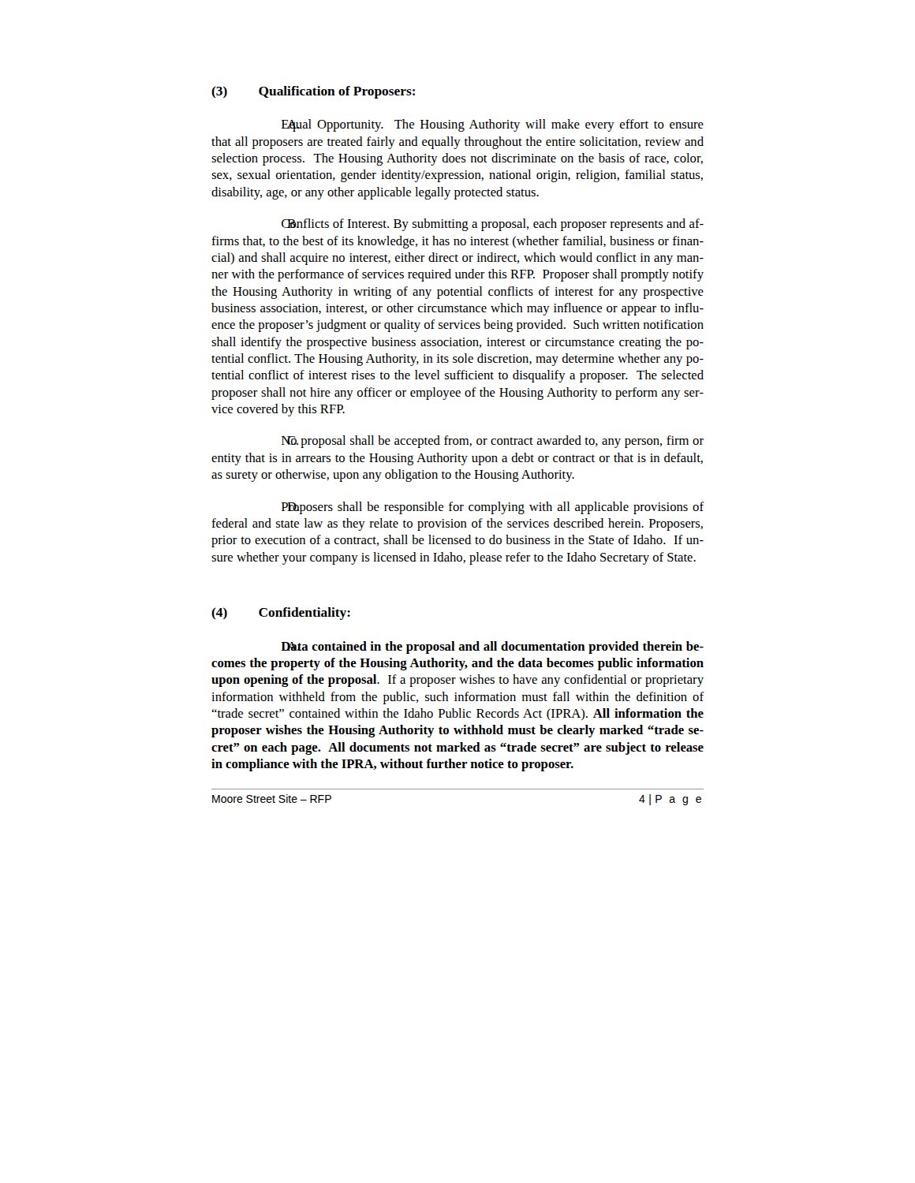(3) Qualification of Proposers:
A. Equal Opportunity. The Housing Authority will make every effort to ensure that all proposers are treated fairly and equally throughout the entire solicitation, review and selection process. The Housing Authority does not discriminate on the basis of race, color, sex, sexual orientation, gender identity/expression, national origin, religion, familial status, disability, age, or any other applicable legally protected status.
B. Conflicts of Interest. By submitting a proposal, each proposer represents and affirms that, to the best of its knowledge, it has no interest (whether familial, business or financial) and shall acquire no interest, either direct or indirect, which would conflict in any manner with the performance of services required under this RFP. Proposer shall promptly notify the Housing Authority in writing of any potential conflicts of interest for any prospective business association, interest, or other circumstance which may influence or appear to influence the proposer’s judgment or quality of services being provided. Such written notification shall identify the prospective business association, interest or circumstance creating the potential conflict. The Housing Authority, in its sole discretion, may determine whether any potential conflict of interest rises to the level sufficient to disqualify a proposer. The selected proposer shall not hire any officer or employee of the Housing Authority to perform any service covered by this RFP.
C. No proposal shall be accepted from, or contract awarded to, any person, firm or entity that is in arrears to the Housing Authority upon a debt or contract or that is in default, as surety or otherwise, upon any obligation to the Housing Authority.
D. Proposers shall be responsible for complying with all applicable provisions of federal and state law as they relate to provision of the services described herein. Proposers, prior to execution of a contract, shall be licensed to do business in the State of Idaho. If unsure whether your company is licensed in Idaho, please refer to the Idaho Secretary of State.
(4) Confidentiality:
A. Data contained in the proposal and all documentation provided therein becomes the property of the Housing Authority, and the data becomes public information upon opening of the proposal. If a proposer wishes to have any confidential or proprietary information withheld from the public, such information must fall within the definition of “trade secret” contained within the Idaho Public Records Act (IPRA). All information the proposer wishes the Housing Authority to withhold must be clearly marked “trade secret” on each page. All documents not marked as “trade secret” are subject to release in compliance with the IPRA, without further notice to proposer.
Moore Street Site – RFP 4 | P a g e